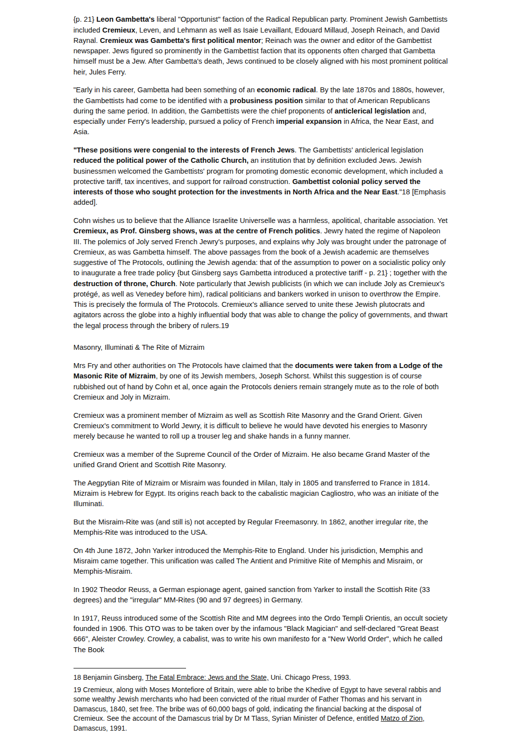{p. 21} Leon Gambetta's liberal "Opportunist" faction of the Radical Republican party. Prominent Jewish Gambettists included Cremieux, Leven, and Lehmann as well as Isaie Levaillant, Edouard Millaud, Joseph Reinach, and David Raynal. Cremieux was Gambetta's first political mentor; Reinach was the owner and editor of the Gambettist newspaper. Jews figured so prominently in the Gambettist faction that its opponents often charged that Gambetta himself must be a Jew. After Gambetta's death, Jews continued to be closely aligned with his most prominent political heir, Jules Ferry.
"Early in his career, Gambetta had been something of an economic radical. By the late 1870s and 1880s, however, the Gambettists had come to be identified with a probusiness position similar to that of American Republicans during the same period. In addition, the Gambettists were the chief proponents of anticlerical legislation and, especially under Ferry's leadership, pursued a policy of French imperial expansion in Africa, the Near East, and Asia.
"These positions were congenial to the interests of French Jews. The Gambettists' anticlerical legislation reduced the political power of the Catholic Church, an institution that by definition excluded Jews. Jewish businessmen welcomed the Gambettists' program for promoting domestic economic development, which included a protective tariff, tax incentives, and support for railroad construction. Gambettist colonial policy served the interests of those who sought protection for the investments in North Africa and the Near East."18 [Emphasis added].
Cohn wishes us to believe that the Alliance Israelite Universelle was a harmless, apolitical, charitable association. Yet Cremieux, as Prof. Ginsberg shows, was at the centre of French politics. Jewry hated the regime of Napoleon III. The polemics of Joly served French Jewry's purposes, and explains why Joly was brought under the patronage of Cremieux, as was Gambetta himself. The above passages from the book of a Jewish academic are themselves suggestive of The Protocols, outlining the Jewish agenda: that of the assumption to power on a socialistic policy only to inaugurate a free trade policy {but Ginsberg says Gambetta introduced a protective tariff - p. 21} ; together with the destruction of throne, Church. Note particularly that Jewish publicists (in which we can include Joly as Cremieux's protégé, as well as Venedey before him), radical politicians and bankers worked in unison to overthrow the Empire. This is precisely the formula of The Protocols. Cremieux's alliance served to unite these Jewish plutocrats and agitators across the globe into a highly influential body that was able to change the policy of governments, and thwart the legal process through the bribery of rulers.19
Masonry, Illuminati & The Rite of Mizraim
Mrs Fry and other authorities on The Protocols have claimed that the documents were taken from a Lodge of the Masonic Rite of Mizraim, by one of its Jewish members, Joseph Schorst. Whilst this suggestion is of course rubbished out of hand by Cohn et al, once again the Protocols deniers remain strangely mute as to the role of both Cremieux and Joly in Mizraim.
Cremieux was a prominent member of Mizraim as well as Scottish Rite Masonry and the Grand Orient. Given Cremieux's commitment to World Jewry, it is difficult to believe he would have devoted his energies to Masonry merely because he wanted to roll up a trouser leg and shake hands in a funny manner.
Cremieux was a member of the Supreme Council of the Order of Mizraim. He also became Grand Master of the unified Grand Orient and Scottish Rite Masonry.
The Aegpytian Rite of Mizraim or Misraim was founded in Milan, Italy in 1805 and transferred to France in 1814. Mizraim is Hebrew for Egypt. Its origins reach back to the cabalistic magician Cagliostro, who was an initiate of the Illuminati.
But the Misraim-Rite was (and still is) not accepted by Regular Freemasonry. In 1862, another irregular rite, the Memphis-Rite was introduced to the USA.
On 4th June 1872, John Yarker introduced the Memphis-Rite to England. Under his jurisdiction, Memphis and Misraim came together. This unification was called The Antient and Primitive Rite of Memphis and Misraim, or Memphis-Misraim.
In 1902 Theodor Reuss, a German espionage agent, gained sanction from Yarker to install the Scottish Rite (33 degrees) and the "irregular" MM-Rites (90 and 97 degrees) in Germany.
In 1917, Reuss introduced some of the Scottish Rite and MM degrees into the Ordo Templi Orientis, an occult society founded in 1906. This OTO was to be taken over by the infamous "Black Magician" and self-declared "Great Beast 666", Aleister Crowley. Crowley, a cabalist, was to write his own manifesto for a "New World Order", which he called The Book
18 Benjamin Ginsberg, The Fatal Embrace: Jews and the State, Uni. Chicago Press, 1993.
19 Cremieux, along with Moses Montefiore of Britain, were able to bribe the Khedive of Egypt to have several rabbis and some wealthy Jewish merchants who had been convicted of the ritual murder of Father Thomas and his servant in Damascus, 1840, set free. The bribe was of 60,000 bags of gold, indicating the financial backing at the disposal of Cremieux. See the account of the Damascus trial by Dr M Tlass, Syrian Minister of Defence, entitled Matzo of Zion, Damascus, 1991.